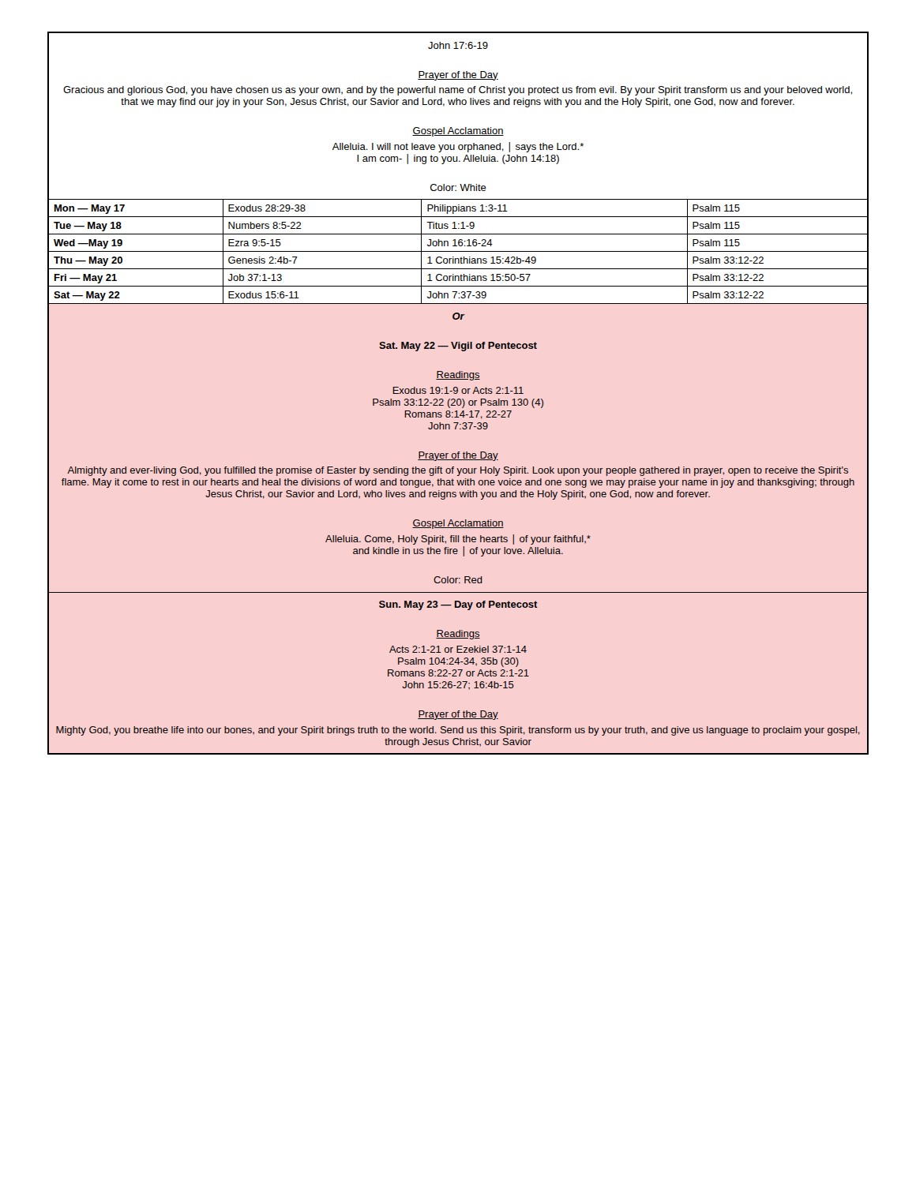| John 17:6-19 Prayer of the Day Gracious and glorious God, you have chosen us as your own, and by the powerful name of Christ you protect us from evil. By your Spirit transform us and your beloved world, that we may find our joy in your Son, Jesus Christ, our Savior and Lord, who lives and reigns with you and the Holy Spirit, one God, now and forever. Gospel Acclamation Alleluia. I will not leave you orphaned, ∣ says the Lord.* I am com- ∣ ing to you. Alleluia. (John 14:18) Color: White |
| Mon — May 17 | Exodus 28:29-38 | Philippians 1:3-11 | Psalm 115 |
| Tue — May 18 | Numbers 8:5-22 | Titus 1:1-9 | Psalm 115 |
| Wed —May 19 | Ezra 9:5-15 | John 16:16-24 | Psalm 115 |
| Thu — May 20 | Genesis 2:4b-7 | 1 Corinthians 15:42b-49 | Psalm 33:12-22 |
| Fri — May 21 | Job 37:1-13 | 1 Corinthians 15:50-57 | Psalm 33:12-22 |
| Sat — May 22 | Exodus 15:6-11 | John 7:37-39 | Psalm 33:12-22 |
| Or Sat. May 22 — Vigil of Pentecost Readings Exodus 19:1-9 or Acts 2:1-11 Psalm 33:12-22 (20) or Psalm 130 (4) Romans 8:14-17, 22-27 John 7:37-39 Prayer of the Day Almighty and ever-living God, you fulfilled the promise of Easter by sending the gift of your Holy Spirit. Look upon your people gathered in prayer, open to receive the Spirit's flame. May it come to rest in our hearts and heal the divisions of word and tongue, that with one voice and one song we may praise your name in joy and thanksgiving; through Jesus Christ, our Savior and Lord, who lives and reigns with you and the Holy Spirit, one God, now and forever. Gospel Acclamation Alleluia. Come, Holy Spirit, fill the hearts ∣ of your faithful,* and kindle in us the fire ∣ of your love. Alleluia. Color: Red |
| Sun. May 23 — Day of Pentecost Readings Acts 2:1-21 or Ezekiel 37:1-14 Psalm 104:24-34, 35b (30) Romans 8:22-27 or Acts 2:1-21 John 15:26-27; 16:4b-15 Prayer of the Day Mighty God, you breathe life into our bones, and your Spirit brings truth to the world. Send us this Spirit, transform us by your truth, and give us language to proclaim your gospel, through Jesus Christ, our Savior |